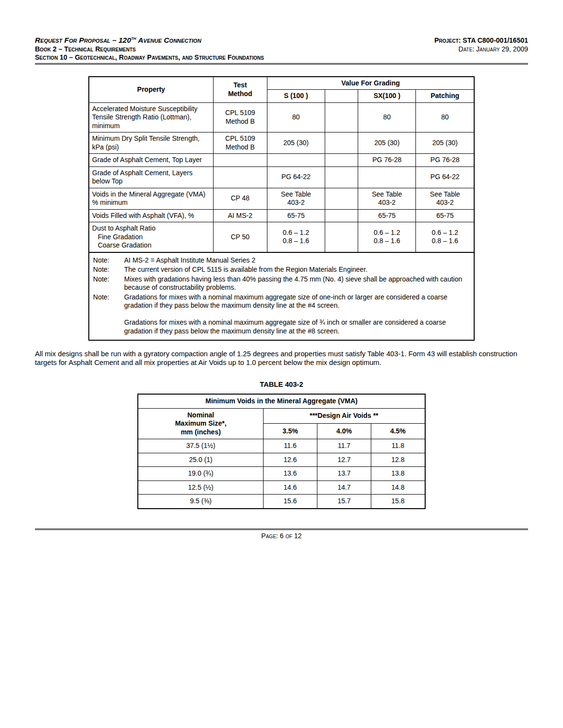Request For Proposal – 120th Avenue Connection Project: STA C800-001/16501
Book 2 – Technical Requirements Date: January 29, 2009
Section 10 – Geotechnical, Roadway Pavements, and Structure Foundations
| Property | Test Method | Value For Grading |
| --- | --- | --- |
| S (100 ) | | SX(100 ) | Patching |
| Accelerated Moisture Susceptibility Tensile Strength Ratio (Lottman), minimum | CPL 5109 Method B | 80 | | 80 | 80 |
| Minimum Dry Split Tensile Strength, kPa (psi) | CPL 5109 Method B | 205 (30) | | 205 (30) | 205 (30) |
| Grade of Asphalt Cement, Top Layer | | | | PG 76-28 | PG 76-28 |
| Grade of Asphalt Cement, Layers below Top | | PG 64-22 | | | PG 64-22 |
| Voids in the Mineral Aggregate (VMA) % minimum | CP 48 | See Table 403-2 | | See Table 403-2 | See Table 403-2 |
| Voids Filled with Asphalt (VFA), % | AI MS-2 | 65-75 | | 65-75 | 65-75 |
| Dust to Asphalt Ratio Fine Gradation Coarse Gradation | CP 50 | 0.6 – 1.2 0.8 – 1.6 | | 0.6 – 1.2 0.8 – 1.6 | 0.6 – 1.2 0.8 – 1.6 |
| Note: | AI MS-2 = Asphalt Institute Manual Series 2 |
| Note: | The current version of CPL 5115 is available from the Region Materials Engineer. |
| Note: | Mixes with gradations having less than 40% passing the 4.75 mm (No. 4) sieve shall be approached with caution because of constructability problems. |
| Note: | Gradations for mixes with a nominal maximum aggregate size of one-inch or larger are considered a coarse gradation if they pass below the maximum density line at the #4 screen. Gradations for mixes with a nominal maximum aggregate size of ¾ inch or smaller are considered a coarse gradation if they pass below the maximum density line at the #8 screen. |
All mix designs shall be run with a gyratory compaction angle of 1.25 degrees and properties must satisfy Table 403-1. Form 43 will establish construction targets for Asphalt Cement and all mix properties at Air Voids up to 1.0 percent below the mix design optimum.
TABLE 403-2
| Minimum Voids in the Mineral Aggregate (VMA) |
| --- |
| Nominal Maximum Size*, mm (inches) | ***Design Air Voids ** |
| 3.5% | 4.0% | 4.5% |
| 37.5 (1½) | 11.6 | 11.7 | 11.8 |
| 25.0 (1) | 12.6 | 12.7 | 12.8 |
| 19.0 (¾) | 13.6 | 13.7 | 13.8 |
| 12.5 (½) | 14.6 | 14.7 | 14.8 |
| 9.5 (⅜) | 15.6 | 15.7 | 15.8 |
Page: 6 of 12